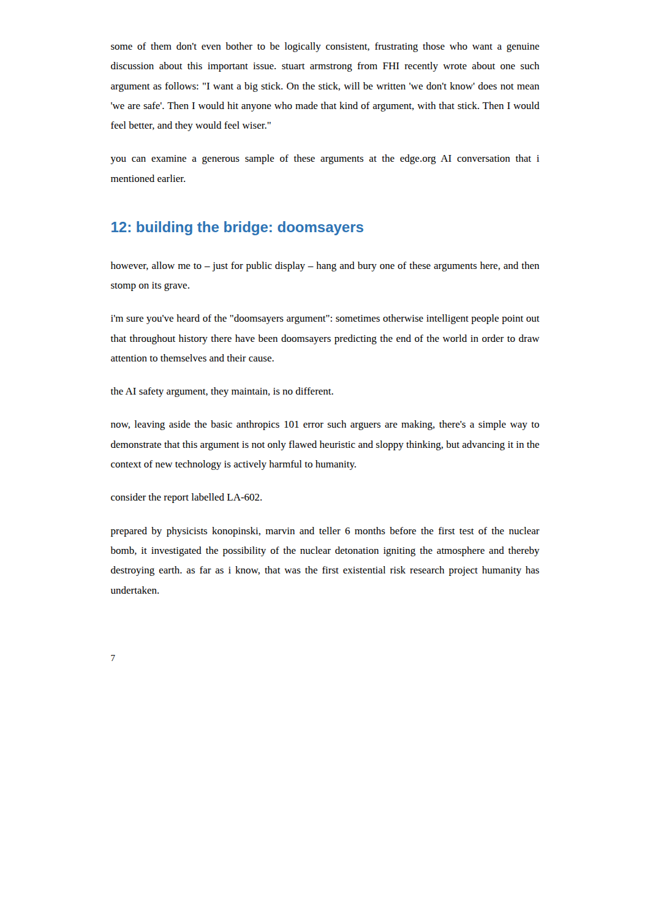some of them don't even bother to be logically consistent, frustrating those who want a genuine discussion about this important issue. stuart armstrong from FHI recently wrote about one such argument as follows: "I want a big stick. On the stick, will be written 'we don't know' does not mean 'we are safe'. Then I would hit anyone who made that kind of argument, with that stick. Then I would feel better, and they would feel wiser."
you can examine a generous sample of these arguments at the edge.org AI conversation that i mentioned earlier.
12: building the bridge: doomsayers
however, allow me to – just for public display – hang and bury one of these arguments here, and then stomp on its grave.
i'm sure you've heard of the "doomsayers argument": sometimes otherwise intelligent people point out that throughout history there have been doomsayers predicting the end of the world in order to draw attention to themselves and their cause.
the AI safety argument, they maintain, is no different.
now, leaving aside the basic anthropics 101 error such arguers are making, there's a simple way to demonstrate that this argument is not only flawed heuristic and sloppy thinking, but advancing it in the context of new technology is actively harmful to humanity.
consider the report labelled LA-602.
prepared by physicists konopinski, marvin and teller 6 months before the first test of the nuclear bomb, it investigated the possibility of the nuclear detonation igniting the atmosphere and thereby destroying earth. as far as i know, that was the first existential risk research project humanity has undertaken.
7